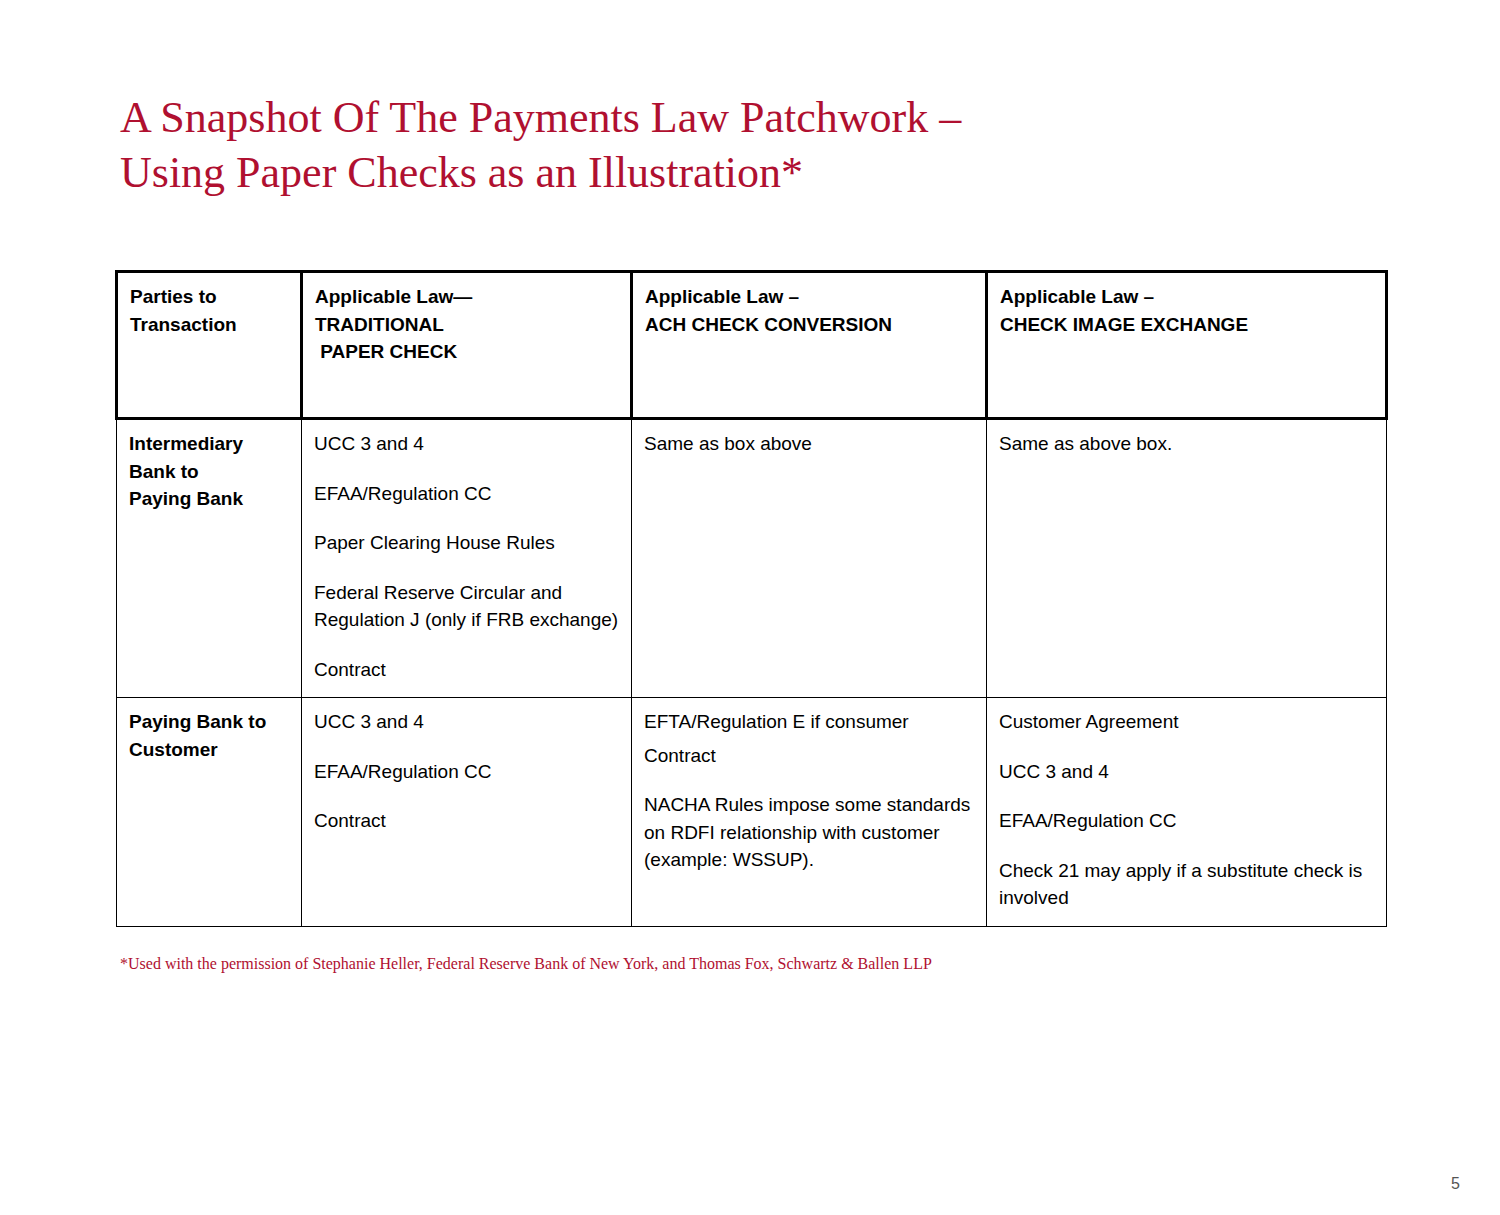A Snapshot Of The Payments Law Patchwork –
Using Paper Checks as an Illustration*
| Parties to Transaction | Applicable Law— TRADITIONAL PAPER CHECK | Applicable Law – ACH CHECK CONVERSION | Applicable Law – CHECK IMAGE EXCHANGE |
| --- | --- | --- | --- |
| Intermediary Bank to Paying Bank | UCC 3 and 4 EFAA/Regulation CC Paper Clearing House Rules Federal Reserve Circular and Regulation J (only if FRB exchange) Contract | Same as box above | Same as above box. |
| Paying Bank to Customer | UCC 3 and 4 EFAA/Regulation CC Contract | EFTA/Regulation E if consumer Contract NACHA Rules impose some standards on RDFI relationship with customer (example: WSSUP). | Customer Agreement UCC 3 and 4 EFAA/Regulation CC Check 21 may apply if a substitute check is involved |
*Used with the permission of Stephanie Heller, Federal Reserve Bank of New York, and Thomas Fox, Schwartz & Ballen LLP
5